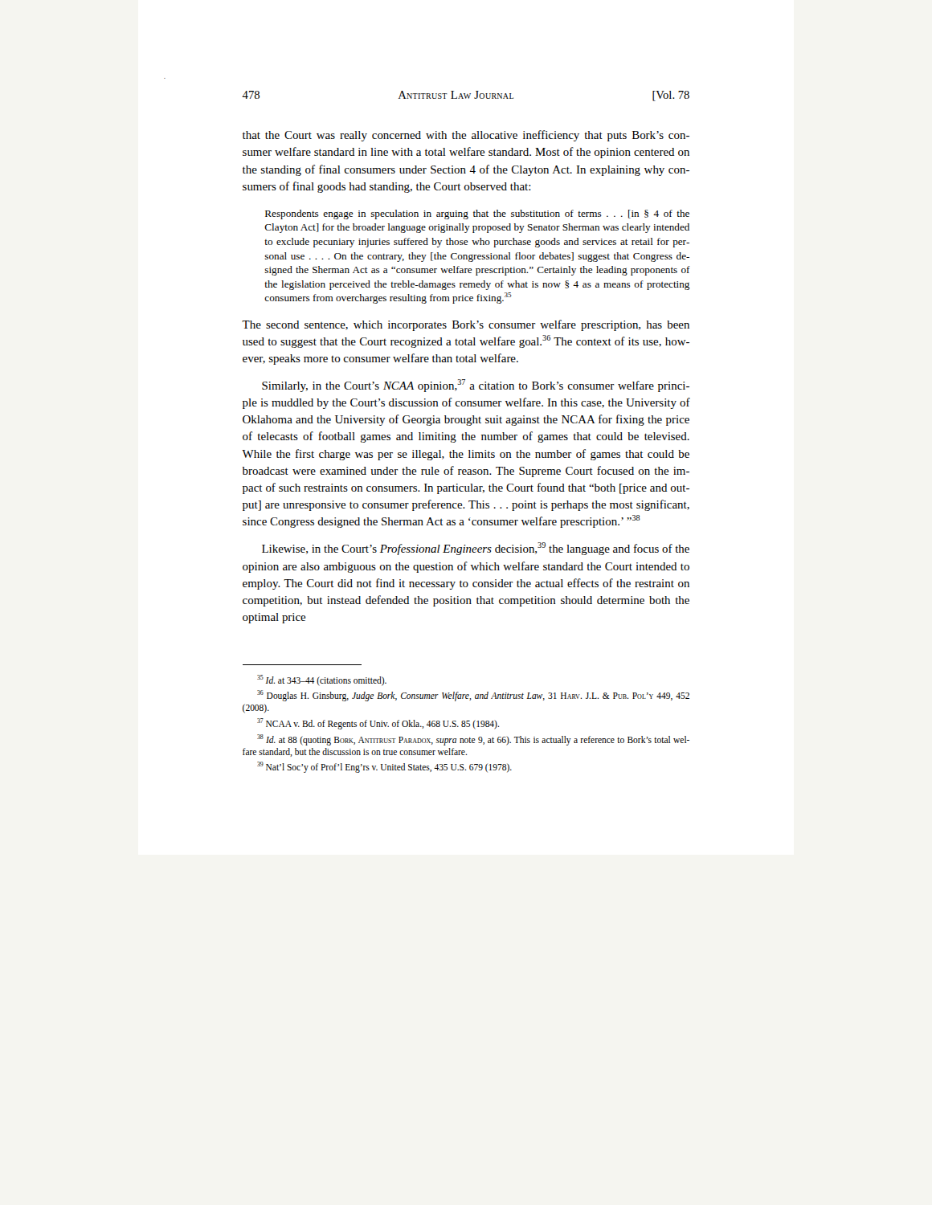.
478 Antitrust Law Journal [Vol. 78
that the Court was really concerned with the allocative inefficiency that puts Bork’s consumer welfare standard in line with a total welfare standard. Most of the opinion centered on the standing of final consumers under Section 4 of the Clayton Act. In explaining why consumers of final goods had standing, the Court observed that:
Respondents engage in speculation in arguing that the substitution of terms . . . [in § 4 of the Clayton Act] for the broader language originally proposed by Senator Sherman was clearly intended to exclude pecuniary injuries suffered by those who purchase goods and services at retail for personal use . . . . On the contrary, they [the Congressional floor debates] suggest that Congress designed the Sherman Act as a “consumer welfare prescription.” Certainly the leading proponents of the legislation perceived the treble-damages remedy of what is now § 4 as a means of protecting consumers from overcharges resulting from price fixing.35
The second sentence, which incorporates Bork’s consumer welfare prescription, has been used to suggest that the Court recognized a total welfare goal.36 The context of its use, however, speaks more to consumer welfare than total welfare.
Similarly, in the Court’s NCAA opinion,37 a citation to Bork’s consumer welfare principle is muddled by the Court’s discussion of consumer welfare. In this case, the University of Oklahoma and the University of Georgia brought suit against the NCAA for fixing the price of telecasts of football games and limiting the number of games that could be televised. While the first charge was per se illegal, the limits on the number of games that could be broadcast were examined under the rule of reason. The Supreme Court focused on the impact of such restraints on consumers. In particular, the Court found that “both [price and output] are unresponsive to consumer preference. This . . . point is perhaps the most significant, since Congress designed the Sherman Act as a ‘consumer welfare prescription.’ ”38
Likewise, in the Court’s Professional Engineers decision,39 the language and focus of the opinion are also ambiguous on the question of which welfare standard the Court intended to employ. The Court did not find it necessary to consider the actual effects of the restraint on competition, but instead defended the position that competition should determine both the optimal price
35 Id. at 343–44 (citations omitted).
36 Douglas H. Ginsburg, Judge Bork, Consumer Welfare, and Antitrust Law, 31 Harv. J.L. & Pub. Pol’y 449, 452 (2008).
37 NCAA v. Bd. of Regents of Univ. of Okla., 468 U.S. 85 (1984).
38 Id. at 88 (quoting Bork, Antitrust Paradox, supra note 9, at 66). This is actually a reference to Bork’s total welfare standard, but the discussion is on true consumer welfare.
39 Nat’l Soc’y of Prof’l Eng’rs v. United States, 435 U.S. 679 (1978).